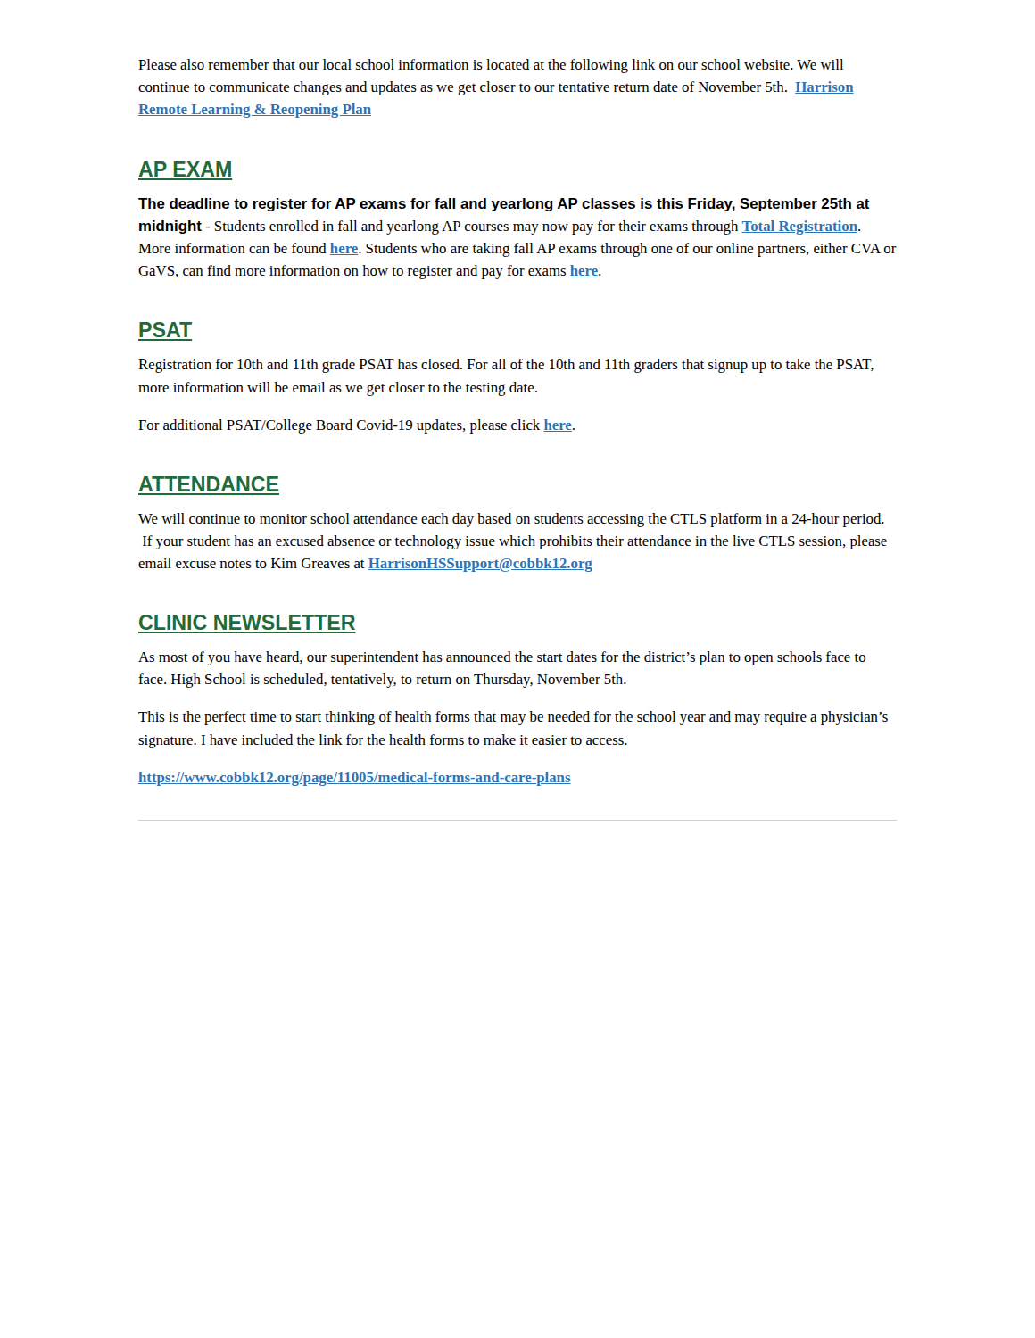Please also remember that our local school information is located at the following link on our school website. We will continue to communicate changes and updates as we get closer to our tentative return date of November 5th. Harrison Remote Learning & Reopening Plan
AP EXAM
The deadline to register for AP exams for fall and yearlong AP classes is this Friday, September 25th at midnight - Students enrolled in fall and yearlong AP courses may now pay for their exams through Total Registration. More information can be found here. Students who are taking fall AP exams through one of our online partners, either CVA or GaVS, can find more information on how to register and pay for exams here.
PSAT
Registration for 10th and 11th grade PSAT has closed. For all of the 10th and 11th graders that signup up to take the PSAT, more information will be email as we get closer to the testing date.
For additional PSAT/College Board Covid-19 updates, please click here.
ATTENDANCE
We will continue to monitor school attendance each day based on students accessing the CTLS platform in a 24-hour period. If your student has an excused absence or technology issue which prohibits their attendance in the live CTLS session, please email excuse notes to Kim Greaves at HarrisonHSSupport@cobbk12.org
CLINIC NEWSLETTER
As most of you have heard, our superintendent has announced the start dates for the district’s plan to open schools face to face. High School is scheduled, tentatively, to return on Thursday, November 5th.
This is the perfect time to start thinking of health forms that may be needed for the school year and may require a physician’s signature. I have included the link for the health forms to make it easier to access.
https://www.cobbk12.org/page/11005/medical-forms-and-care-plans